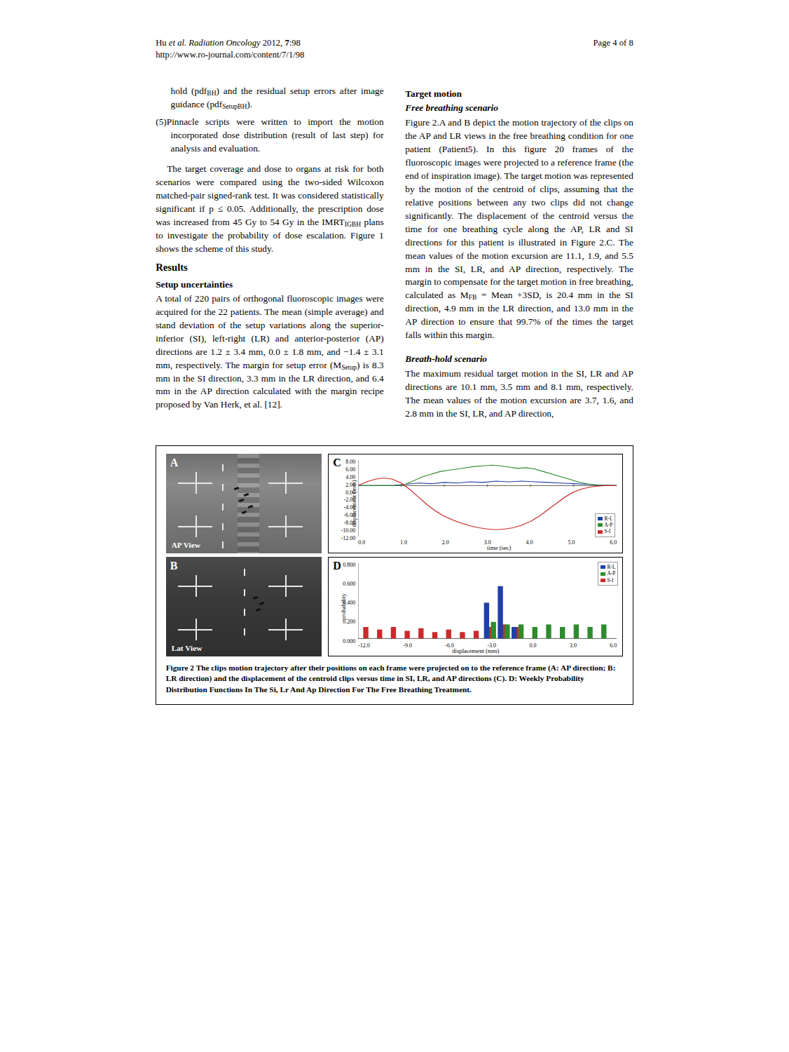Hu et al. Radiation Oncology 2012, 7:98
http://www.ro-journal.com/content/7/1/98
Page 4 of 8
hold (pdfBH) and the residual setup errors after image guidance (pdfSetupBH).
(5)Pinnacle scripts were written to import the motion incorporated dose distribution (result of last step) for analysis and evaluation.
The target coverage and dose to organs at risk for both scenarios were compared using the two-sided Wilcoxon matched-pair signed-rank test. It was considered statistically significant if p ≤ 0.05. Additionally, the prescription dose was increased from 45 Gy to 54 Gy in the IMRTIGBH plans to investigate the probability of dose escalation. Figure 1 shows the scheme of this study.
Results
Setup uncertainties
A total of 220 pairs of orthogonal fluoroscopic images were acquired for the 22 patients. The mean (simple average) and stand deviation of the setup variations along the superior-inferior (SI), left-right (LR) and anterior-posterior (AP) directions are 1.2 ± 3.4 mm, 0.0 ± 1.8 mm, and −1.4 ± 3.1 mm, respectively. The margin for setup error (MSetup) is 8.3 mm in the SI direction, 3.3 mm in the LR direction, and 6.4 mm in the AP direction calculated with the margin recipe proposed by Van Herk, et al. [12].
Target motion
Free breathing scenario
Figure 2.A and B depict the motion trajectory of the clips on the AP and LR views in the free breathing condition for one patient (Patient5). In this figure 20 frames of the fluoroscopic images were projected to a reference frame (the end of inspiration image). The target motion was represented by the motion of the centroid of clips, assuming that the relative positions between any two clips did not change significantly. The displacement of the centroid versus the time for one breathing cycle along the AP, LR and SI directions for this patient is illustrated in Figure 2.C. The mean values of the motion excursion are 11.1, 1.9, and 5.5 mm in the SI, LR, and AP direction, respectively. The margin to compensate for the target motion in free breathing, calculated as MFB = Mean +3SD, is 20.4 mm in the SI direction, 4.9 mm in the LR direction, and 13.0 mm in the AP direction to ensure that 99.7% of the times the target falls within this margin.
Breath-hold scenario
The maximum residual target motion in the SI, LR and AP directions are 10.1 mm, 3.5 mm and 8.1 mm, respectively. The mean values of the motion excursion are 3.7, 1.6, and 2.8 mm in the SI, LR, and AP direction,
A
AP View
B
Lat View
C
displacement (mm)
8.00 6.00 4.00 2.00 0.00 -2.00 -4.00 -6.00 -8.00 -10.00 -12.00
0.01.02.03.04.05.06.0
time (sec)
R-L
A-P
S-I
D
probability
0.800 0.600 0.400 0.200 0.000
-12.0-9.0-6.0-3.00.03.06.0
displacement (mm)
R-L
A-P
S-I
Figure 2 The clips motion trajectory after their positions on each frame were projected on to the reference frame (A: AP direction; B: LR direction) and the displacement of the centroid clips versus time in SI, LR, and AP directions (C). D: Weekly Probability Distribution Functions In The Si, Lr And Ap Direction For The Free Breathing Treatment.